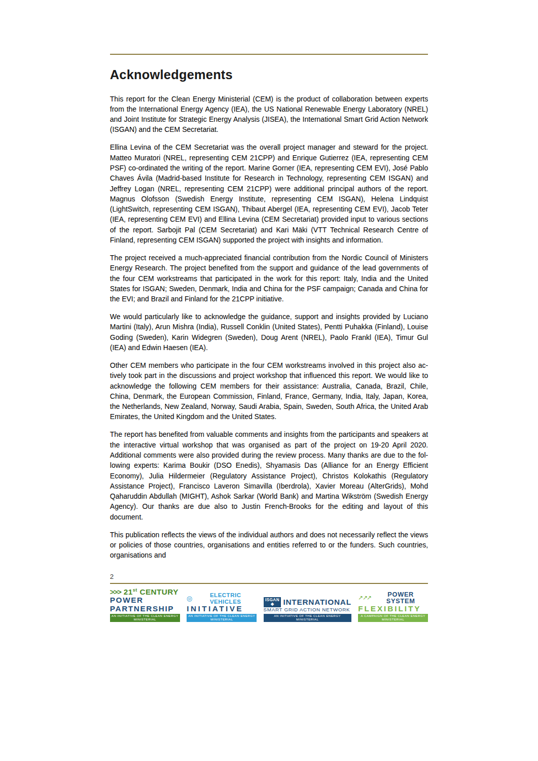Acknowledgements
This report for the Clean Energy Ministerial (CEM) is the product of collaboration between experts from the International Energy Agency (IEA), the US National Renewable Energy Laboratory (NREL) and Joint Institute for Strategic Energy Analysis (JISEA), the International Smart Grid Action Network (ISGAN) and the CEM Secretariat.
Ellina Levina of the CEM Secretariat was the overall project manager and steward for the project. Matteo Muratori (NREL, representing CEM 21CPP) and Enrique Gutierrez (IEA, representing CEM PSF) co-ordinated the writing of the report. Marine Gorner (IEA, representing CEM EVI), José Pablo Chaves Ávila (Madrid-based Institute for Research in Technology, representing CEM ISGAN) and Jeffrey Logan (NREL, representing CEM 21CPP) were additional principal authors of the report. Magnus Olofsson (Swedish Energy Institute, representing CEM ISGAN), Helena Lindquist (LightSwitch, representing CEM ISGAN), Thibaut Abergel (IEA, representing CEM EVI), Jacob Teter (IEA, representing CEM EVI) and Ellina Levina (CEM Secretariat) provided input to various sections of the report. Sarbojit Pal (CEM Secretariat) and Kari Mäki (VTT Technical Research Centre of Finland, representing CEM ISGAN) supported the project with insights and information.
The project received a much-appreciated financial contribution from the Nordic Council of Ministers Energy Research. The project benefited from the support and guidance of the lead governments of the four CEM workstreams that participated in the work for this report: Italy, India and the United States for ISGAN; Sweden, Denmark, India and China for the PSF campaign; Canada and China for the EVI; and Brazil and Finland for the 21CPP initiative.
We would particularly like to acknowledge the guidance, support and insights provided by Luciano Martini (Italy), Arun Mishra (India), Russell Conklin (United States), Pentti Puhakka (Finland), Louise Goding (Sweden), Karin Widegren (Sweden), Doug Arent (NREL), Paolo Frankl (IEA), Timur Gul (IEA) and Edwin Haesen (IEA).
Other CEM members who participate in the four CEM workstreams involved in this project also actively took part in the discussions and project workshop that influenced this report. We would like to acknowledge the following CEM members for their assistance: Australia, Canada, Brazil, Chile, China, Denmark, the European Commission, Finland, France, Germany, India, Italy, Japan, Korea, the Netherlands, New Zealand, Norway, Saudi Arabia, Spain, Sweden, South Africa, the United Arab Emirates, the United Kingdom and the United States.
The report has benefited from valuable comments and insights from the participants and speakers at the interactive virtual workshop that was organised as part of the project on 19-20 April 2020. Additional comments were also provided during the review process. Many thanks are due to the following experts: Karima Boukir (DSO Enedis), Shyamasis Das (Alliance for an Energy Efficient Economy), Julia Hildermeier (Regulatory Assistance Project), Christos Kolokathis (Regulatory Assistance Project), Francisco Laveron Simavilla (Iberdrola), Xavier Moreau (AlterGrids), Mohd Qaharuddin Abdullah (MIGHT), Ashok Sarkar (World Bank) and Martina Wikström (Swedish Energy Agency). Our thanks are due also to Justin French-Brooks for the editing and layout of this document.
This publication reflects the views of the individual authors and does not necessarily reflect the views or policies of those countries, organisations and entities referred to or the funders. Such countries, organisations and
2
>>> 21st CENTURY
POWER PARTNERSHIP
An Initiative of the Clean Energy Ministerial
◎ Electric Vehicles
INITIATIVE
An Initiative of the Clean Energy Ministerial
ISGAN ◈ INTERNATIONAL
Smart Grid Action Network
An Initiative of the Clean Energy Ministerial
↗↗↗ Power System
FLEXIBILITY
A Campaign of the Clean Energy Ministerial